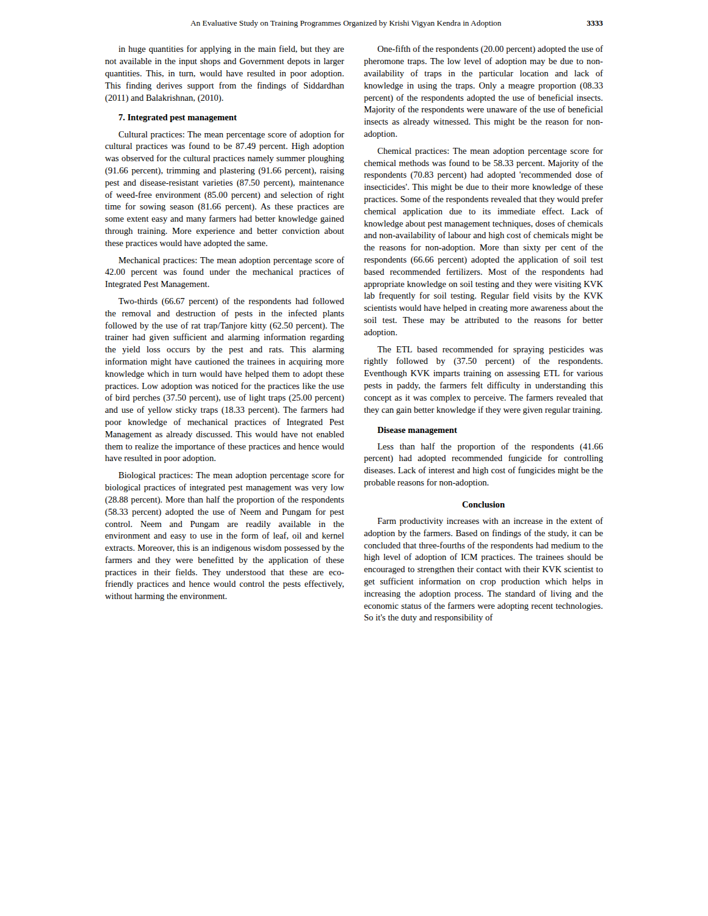An Evaluative Study on Training Programmes Organized by Krishi Vigyan Kendra in Adoption 3333
in huge quantities for applying in the main field, but they are not available in the input shops and Government depots in larger quantities. This, in turn, would have resulted in poor adoption. This finding derives support from the findings of Siddardhan (2011) and Balakrishnan, (2010).
7. Integrated pest management
Cultural practices: The mean percentage score of adoption for cultural practices was found to be 87.49 percent. High adoption was observed for the cultural practices namely summer ploughing (91.66 percent), trimming and plastering (91.66 percent), raising pest and disease-resistant varieties (87.50 percent), maintenance of weed-free environment (85.00 percent) and selection of right time for sowing season (81.66 percent). As these practices are some extent easy and many farmers had better knowledge gained through training. More experience and better conviction about these practices would have adopted the same.
Mechanical practices: The mean adoption percentage score of 42.00 percent was found under the mechanical practices of Integrated Pest Management.
Two-thirds (66.67 percent) of the respondents had followed the removal and destruction of pests in the infected plants followed by the use of rat trap/Tanjore kitty (62.50 percent). The trainer had given sufficient and alarming information regarding the yield loss occurs by the pest and rats. This alarming information might have cautioned the trainees in acquiring more knowledge which in turn would have helped them to adopt these practices. Low adoption was noticed for the practices like the use of bird perches (37.50 percent), use of light traps (25.00 percent) and use of yellow sticky traps (18.33 percent). The farmers had poor knowledge of mechanical practices of Integrated Pest Management as already discussed. This would have not enabled them to realize the importance of these practices and hence would have resulted in poor adoption.
Biological practices: The mean adoption percentage score for biological practices of integrated pest management was very low (28.88 percent). More than half the proportion of the respondents (58.33 percent) adopted the use of Neem and Pungam for pest control. Neem and Pungam are readily available in the environment and easy to use in the form of leaf, oil and kernel extracts. Moreover, this is an indigenous wisdom possessed by the farmers and they were benefitted by the application of these practices in their fields. They understood that these are eco-friendly practices and hence would control the pests effectively, without harming the environment.
One-fifth of the respondents (20.00 percent) adopted the use of pheromone traps. The low level of adoption may be due to non-availability of traps in the particular location and lack of knowledge in using the traps. Only a meagre proportion (08.33 percent) of the respondents adopted the use of beneficial insects. Majority of the respondents were unaware of the use of beneficial insects as already witnessed. This might be the reason for non-adoption.
Chemical practices: The mean adoption percentage score for chemical methods was found to be 58.33 percent. Majority of the respondents (70.83 percent) had adopted 'recommended dose of insecticides'. This might be due to their more knowledge of these practices. Some of the respondents revealed that they would prefer chemical application due to its immediate effect. Lack of knowledge about pest management techniques, doses of chemicals and non-availability of labour and high cost of chemicals might be the reasons for non-adoption. More than sixty per cent of the respondents (66.66 percent) adopted the application of soil test based recommended fertilizers. Most of the respondents had appropriate knowledge on soil testing and they were visiting KVK lab frequently for soil testing. Regular field visits by the KVK scientists would have helped in creating more awareness about the soil test. These may be attributed to the reasons for better adoption.
The ETL based recommended for spraying pesticides was rightly followed by (37.50 percent) of the respondents. Eventhough KVK imparts training on assessing ETL for various pests in paddy, the farmers felt difficulty in understanding this concept as it was complex to perceive. The farmers revealed that they can gain better knowledge if they were given regular training.
Disease management
Less than half the proportion of the respondents (41.66 percent) had adopted recommended fungicide for controlling diseases. Lack of interest and high cost of fungicides might be the probable reasons for non-adoption.
Conclusion
Farm productivity increases with an increase in the extent of adoption by the farmers. Based on findings of the study, it can be concluded that three-fourths of the respondents had medium to the high level of adoption of ICM practices. The trainees should be encouraged to strengthen their contact with their KVK scientist to get sufficient information on crop production which helps in increasing the adoption process. The standard of living and the economic status of the farmers were adopting recent technologies. So it's the duty and responsibility of